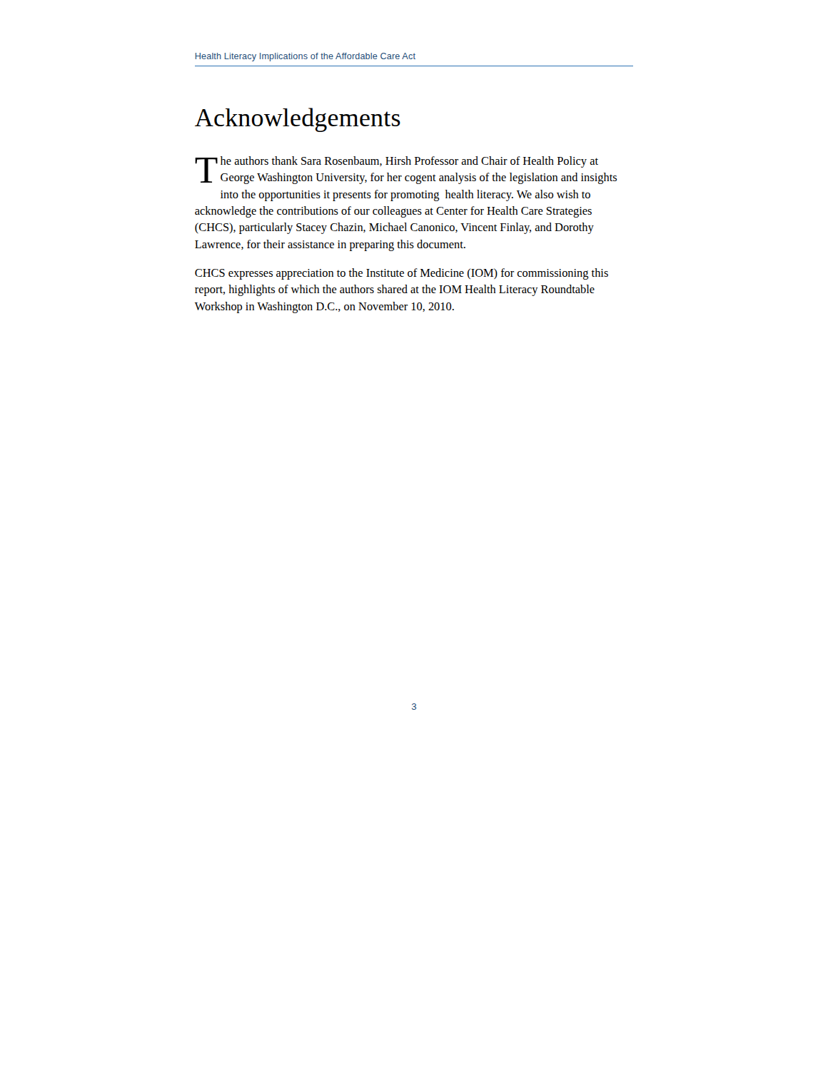Health Literacy Implications of the Affordable Care Act
Acknowledgements
The authors thank Sara Rosenbaum, Hirsh Professor and Chair of Health Policy at George Washington University, for her cogent analysis of the legislation and insights into the opportunities it presents for promoting health literacy. We also wish to acknowledge the contributions of our colleagues at Center for Health Care Strategies (CHCS), particularly Stacey Chazin, Michael Canonico, Vincent Finlay, and Dorothy Lawrence, for their assistance in preparing this document.
CHCS expresses appreciation to the Institute of Medicine (IOM) for commissioning this report, highlights of which the authors shared at the IOM Health Literacy Roundtable Workshop in Washington D.C., on November 10, 2010.
3